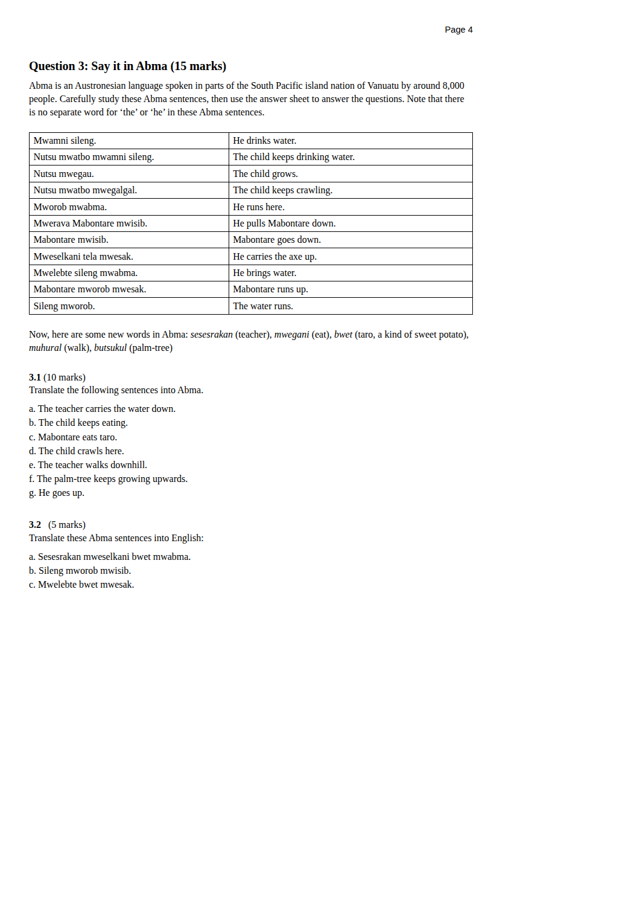Page 4
Question 3: Say it in Abma (15 marks)
Abma is an Austronesian language spoken in parts of the South Pacific island nation of Vanuatu by around 8,000 people. Carefully study these Abma sentences, then use the answer sheet to answer the questions. Note that there is no separate word for ‘the’ or ‘he’ in these Abma sentences.
| Mwamni sileng. | He drinks water. |
| Nutsu mwatbo mwamni sileng. | The child keeps drinking water. |
| Nutsu mwegau. | The child grows. |
| Nutsu mwatbo mwegalgal. | The child keeps crawling. |
| Mworob mwabma. | He runs here. |
| Mwerava Mabontare mwisib. | He pulls Mabontare down. |
| Mabontare mwisib. | Mabontare goes down. |
| Mweselkani tela mwesak. | He carries the axe up. |
| Mwelebte sileng mwabma. | He brings water. |
| Mabontare mworob mwesak. | Mabontare runs up. |
| Sileng mworob. | The water runs. |
Now, here are some new words in Abma: sesesrakan (teacher), mwegani (eat), bwet (taro, a kind of sweet potato), muhural (walk), butsukul (palm-tree)
3.1 (10 marks)
Translate the following sentences into Abma.
a. The teacher carries the water down.
b. The child keeps eating.
c. Mabontare eats taro.
d. The child crawls here.
e. The teacher walks downhill.
f. The palm-tree keeps growing upwards.
g. He goes up.
3.2 (5 marks)
Translate these Abma sentences into English:
a. Sesesrakan mweselkani bwet mwabma.
b. Sileng mworob mwisib.
c. Mwelebte bwet mwesak.